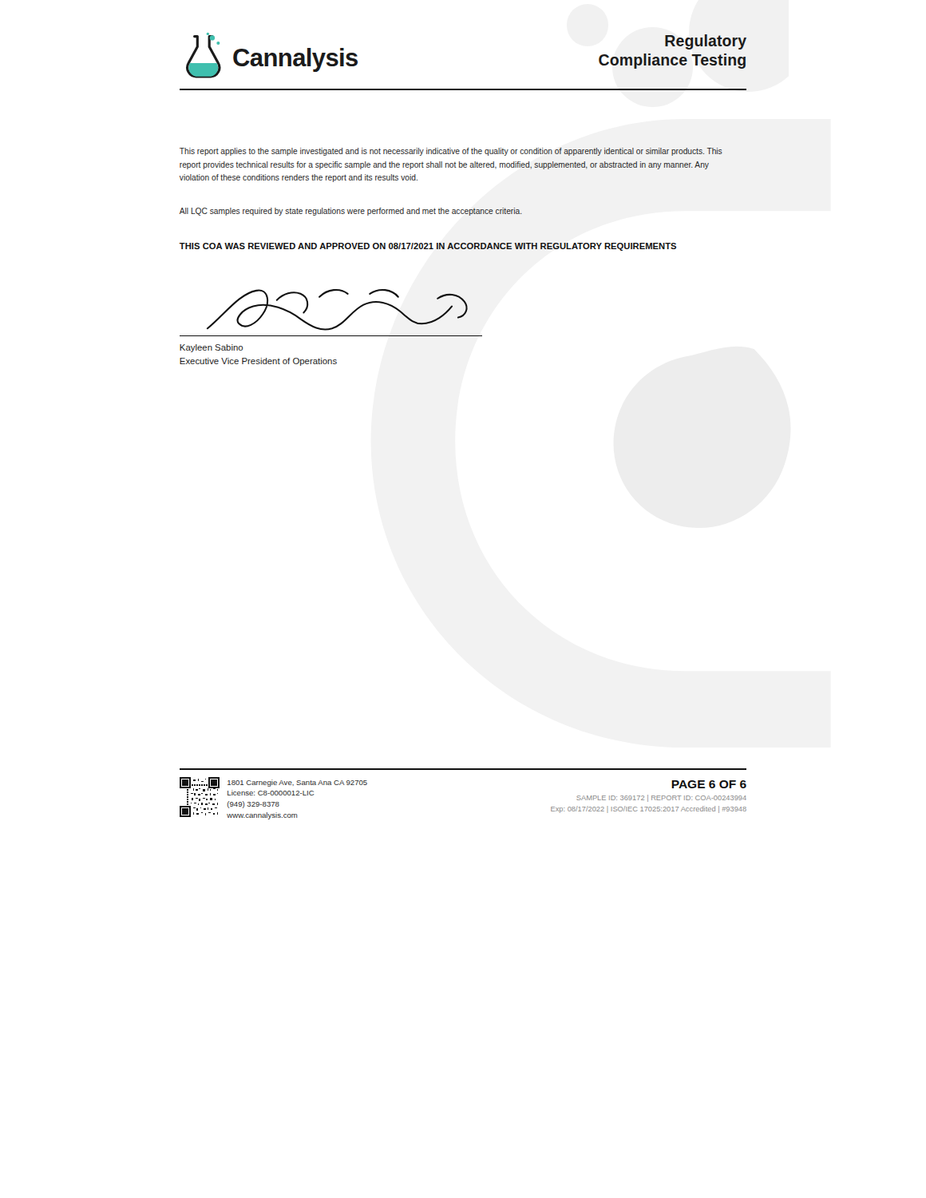Cannalysis
Regulatory
Compliance Testing
This report applies to the sample investigated and is not necessarily indicative of the quality or condition of apparently identical or similar products. This report provides technical results for a specific sample and the report shall not be altered, modified, supplemented, or abstracted in any manner. Any violation of these conditions renders the report and its results void.
All LQC samples required by state regulations were performed and met the acceptance criteria.
THIS COA WAS REVIEWED AND APPROVED ON 08/17/2021 IN ACCORDANCE WITH REGULATORY REQUIREMENTS
Kayleen Sabino
Executive Vice President of Operations
1801 Carnegie Ave, Santa Ana CA 92705
License: C8-0000012-LIC
(949) 329-8378
www.cannalysis.com
PAGE 6 OF 6
SAMPLE ID: 369172 | REPORT ID: COA-00243994
Exp: 08/17/2022 | ISO/IEC 17025:2017 Accredited | #93948